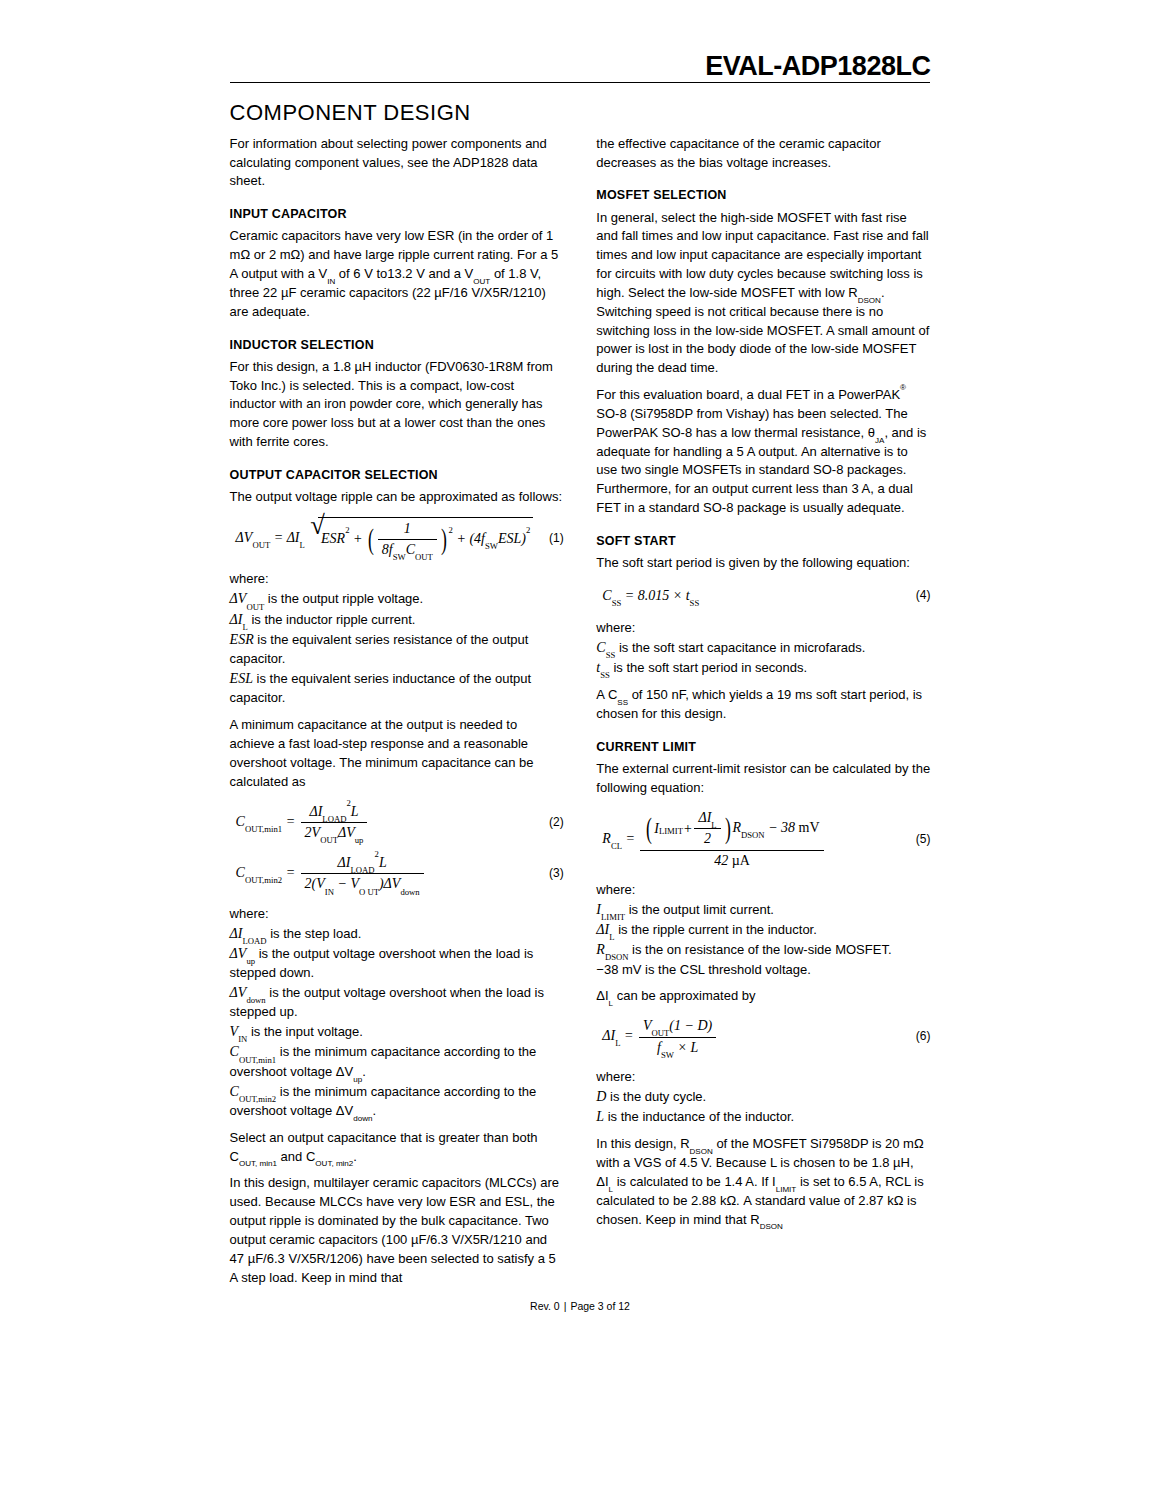EVAL-ADP1828LC
Component Design
For information about selecting power components and calculating component values, see the ADP1828 data sheet.
Input Capacitor
Ceramic capacitors have very low ESR (in the order of 1 mΩ or 2 mΩ) and have large ripple current rating. For a 5 A output with a VIN of 6 V to13.2 V and a VOUT of 1.8 V, three 22 µF ceramic capacitors (22 µF/16 V/X5R/1210) are adequate.
Inductor Selection
For this design, a 1.8 µH inductor (FDV0630-1R8M from Toko Inc.) is selected. This is a compact, low-cost inductor with an iron powder core, which generally has more core power loss but at a lower cost than the ones with ferrite cores.
Output Capacitor Selection
The output voltage ripple can be approximated as follows:
ΔVOUT = ΔIL ESR2 + (18fSWCOUT)2 + (4fSWESL)2
(1)
where:
ΔVOUT is the output ripple voltage.
ΔIL is the inductor ripple current.
ESR is the equivalent series resistance of the output capacitor.
ESL is the equivalent series inductance of the output capacitor.
A minimum capacitance at the output is needed to achieve a fast load-step response and a reasonable overshoot voltage. The minimum capacitance can be calculated as
COUT,min1 = ΔILOAD2L 2VOUTΔVup
(2)
COUT,min2 = ΔILOAD2L 2(VIN − VO UT)ΔVdown
(3)
where:
ΔILOAD is the step load.
ΔVup is the output voltage overshoot when the load is stepped down.
ΔVdown is the output voltage overshoot when the load is stepped up.
VIN is the input voltage.
COUT,min1 is the minimum capacitance according to the overshoot voltage ΔVup.
COUT,min2 is the minimum capacitance according to the overshoot voltage ΔVdown.
Select an output capacitance that is greater than both COUT, min1 and COUT, min2.
In this design, multilayer ceramic capacitors (MLCCs) are used. Because MLCCs have very low ESR and ESL, the output ripple is dominated by the bulk capacitance. Two output ceramic capacitors (100 µF/6.3 V/X5R/1210 and 47 µF/6.3 V/X5R/1206) have been selected to satisfy a 5 A step load. Keep in mind that
the effective capacitance of the ceramic capacitor decreases as the bias voltage increases.
MOSFET Selection
In general, select the high-side MOSFET with fast rise and fall times and low input capacitance. Fast rise and fall times and low input capacitance are especially important for circuits with low duty cycles because switching loss is high. Select the low-side MOSFET with low RDSON. Switching speed is not critical because there is no switching loss in the low-side MOSFET. A small amount of power is lost in the body diode of the low-side MOSFET during the dead time.
For this evaluation board, a dual FET in a PowerPAK® SO-8 (Si7958DP from Vishay) has been selected. The PowerPAK SO-8 has a low thermal resistance, θJA, and is adequate for handling a 5 A output. An alternative is to use two single MOSFETs in standard SO-8 packages. Furthermore, for an output current less than 3 A, a dual FET in a standard SO-8 package is usually adequate.
Soft Start
The soft start period is given by the following equation:
CSS = 8.015 × tSS
(4)
where:
CSS is the soft start capacitance in microfarads.
tSS is the soft start period in seconds.
A CSS of 150 nF, which yields a 19 ms soft start period, is chosen for this design.
Current Limit
The external current-limit resistor can be calculated by the following equation:
RCL = (ILIMIT + ΔIL 2) RDSON − 38 mV 42 µA
(5)
where:
ILIMIT is the output limit current.
ΔIL is the ripple current in the inductor.
RDSON is the on resistance of the low-side MOSFET.
−38 mV is the CSL threshold voltage.
ΔIL can be approximated by
ΔIL = VOUT(1 − D) fSW × L
(6)
where:
D is the duty cycle.
L is the inductance of the inductor.
In this design, RDSON of the MOSFET Si7958DP is 20 mΩ with a VGS of 4.5 V. Because L is chosen to be 1.8 µH, ΔIL is calculated to be 1.4 A. If ILIMIT is set to 6.5 A, RCL is calculated to be 2.88 kΩ. A standard value of 2.87 kΩ is chosen. Keep in mind that RDSON
Rev. 0|Page 3 of 12